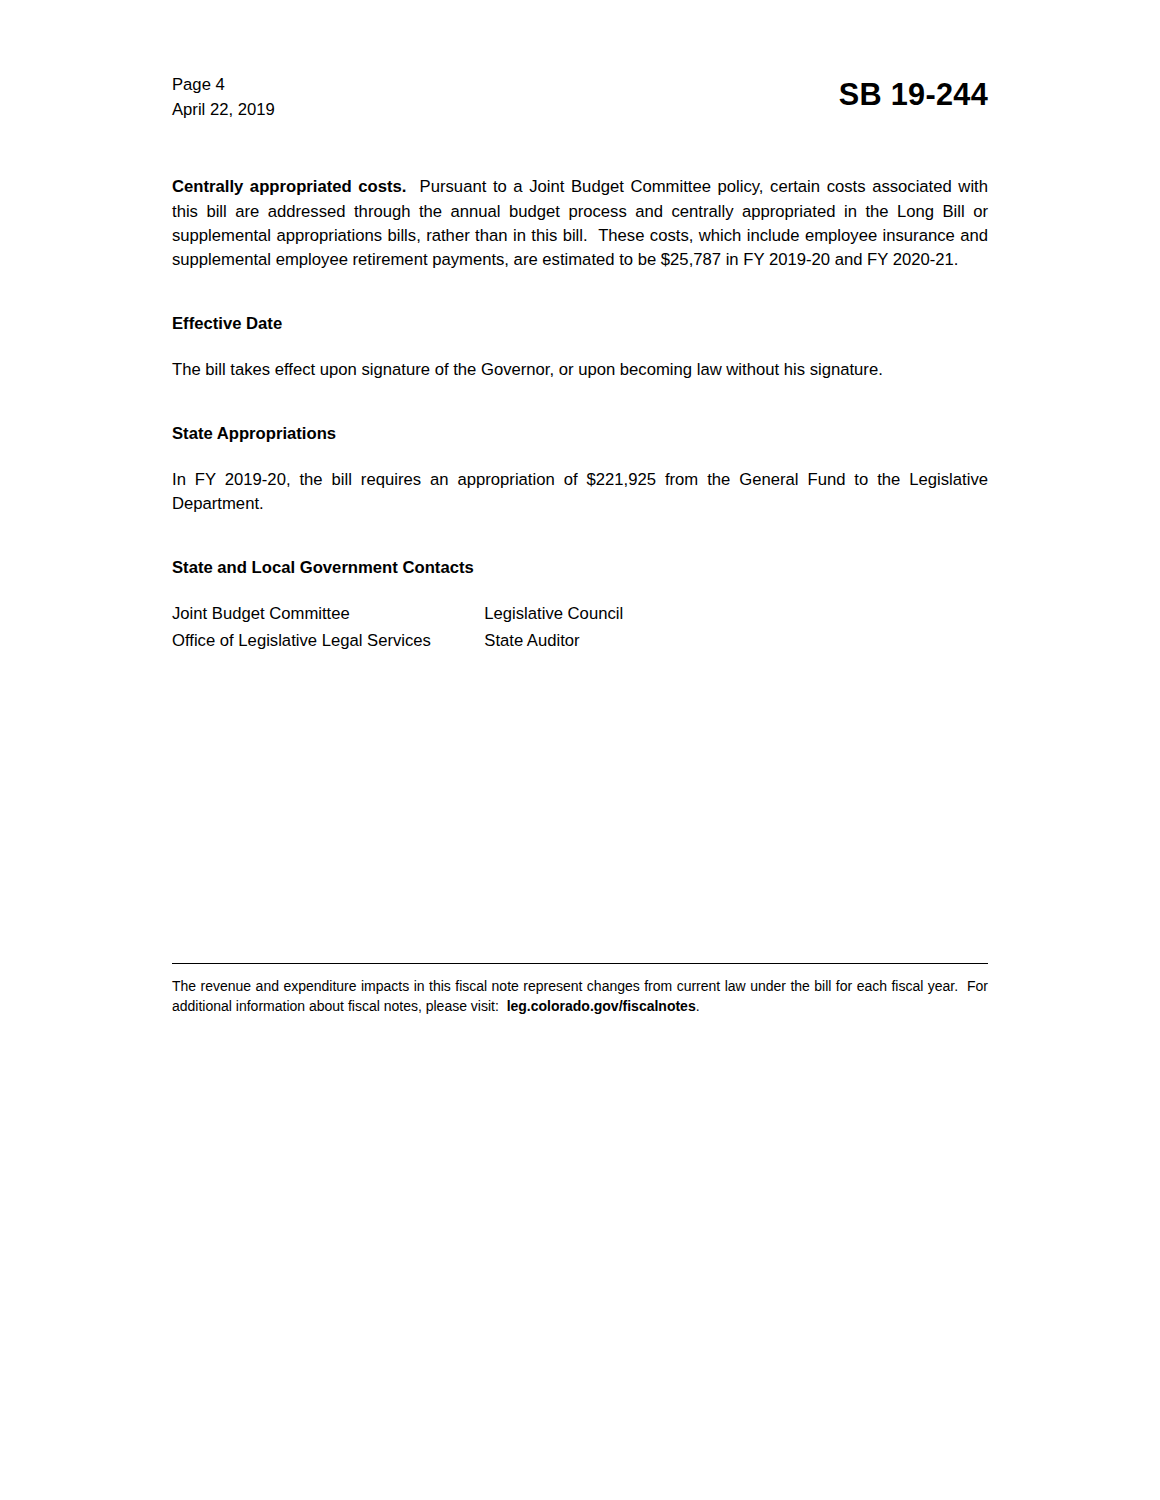Page 4
April 22, 2019
SB 19-244
Centrally appropriated costs. Pursuant to a Joint Budget Committee policy, certain costs associated with this bill are addressed through the annual budget process and centrally appropriated in the Long Bill or supplemental appropriations bills, rather than in this bill. These costs, which include employee insurance and supplemental employee retirement payments, are estimated to be $25,787 in FY 2019-20 and FY 2020-21.
Effective Date
The bill takes effect upon signature of the Governor, or upon becoming law without his signature.
State Appropriations
In FY 2019-20, the bill requires an appropriation of $221,925 from the General Fund to the Legislative Department.
State and Local Government Contacts
| Joint Budget Committee | Legislative Council |
| Office of Legislative Legal Services | State Auditor |
The revenue and expenditure impacts in this fiscal note represent changes from current law under the bill for each fiscal year. For additional information about fiscal notes, please visit: leg.colorado.gov/fiscalnotes.